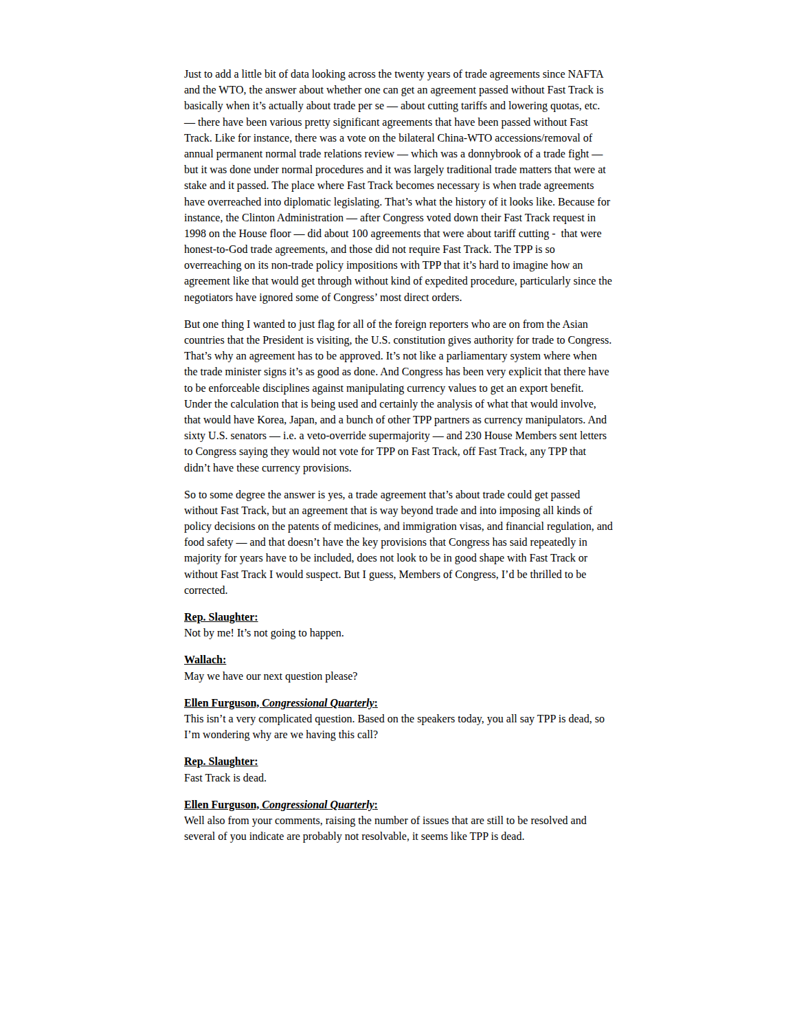Just to add a little bit of data looking across the twenty years of trade agreements since NAFTA and the WTO, the answer about whether one can get an agreement passed without Fast Track is basically when it’s actually about trade per se — about cutting tariffs and lowering quotas, etc. — there have been various pretty significant agreements that have been passed without Fast Track. Like for instance, there was a vote on the bilateral China-WTO accessions/removal of annual permanent normal trade relations review — which was a donnybrook of a trade fight — but it was done under normal procedures and it was largely traditional trade matters that were at stake and it passed. The place where Fast Track becomes necessary is when trade agreements have overreached into diplomatic legislating. That’s what the history of it looks like. Because for instance, the Clinton Administration — after Congress voted down their Fast Track request in 1998 on the House floor — did about 100 agreements that were about tariff cutting - that were honest-to-God trade agreements, and those did not require Fast Track. The TPP is so overreaching on its non-trade policy impositions with TPP that it’s hard to imagine how an agreement like that would get through without kind of expedited procedure, particularly since the negotiators have ignored some of Congress’ most direct orders.
But one thing I wanted to just flag for all of the foreign reporters who are on from the Asian countries that the President is visiting, the U.S. constitution gives authority for trade to Congress. That’s why an agreement has to be approved. It’s not like a parliamentary system where when the trade minister signs it’s as good as done. And Congress has been very explicit that there have to be enforceable disciplines against manipulating currency values to get an export benefit. Under the calculation that is being used and certainly the analysis of what that would involve, that would have Korea, Japan, and a bunch of other TPP partners as currency manipulators. And sixty U.S. senators — i.e. a veto-override supermajority — and 230 House Members sent letters to Congress saying they would not vote for TPP on Fast Track, off Fast Track, any TPP that didn’t have these currency provisions.
So to some degree the answer is yes, a trade agreement that’s about trade could get passed without Fast Track, but an agreement that is way beyond trade and into imposing all kinds of policy decisions on the patents of medicines, and immigration visas, and financial regulation, and food safety — and that doesn’t have the key provisions that Congress has said repeatedly in majority for years have to be included, does not look to be in good shape with Fast Track or without Fast Track I would suspect. But I guess, Members of Congress, I’d be thrilled to be corrected.
Rep. Slaughter:
Not by me! It’s not going to happen.
Wallach:
May we have our next question please?
Ellen Furguson, Congressional Quarterly:
This isn’t a very complicated question. Based on the speakers today, you all say TPP is dead, so I’m wondering why are we having this call?
Rep. Slaughter:
Fast Track is dead.
Ellen Furguson, Congressional Quarterly:
Well also from your comments, raising the number of issues that are still to be resolved and several of you indicate are probably not resolvable, it seems like TPP is dead.